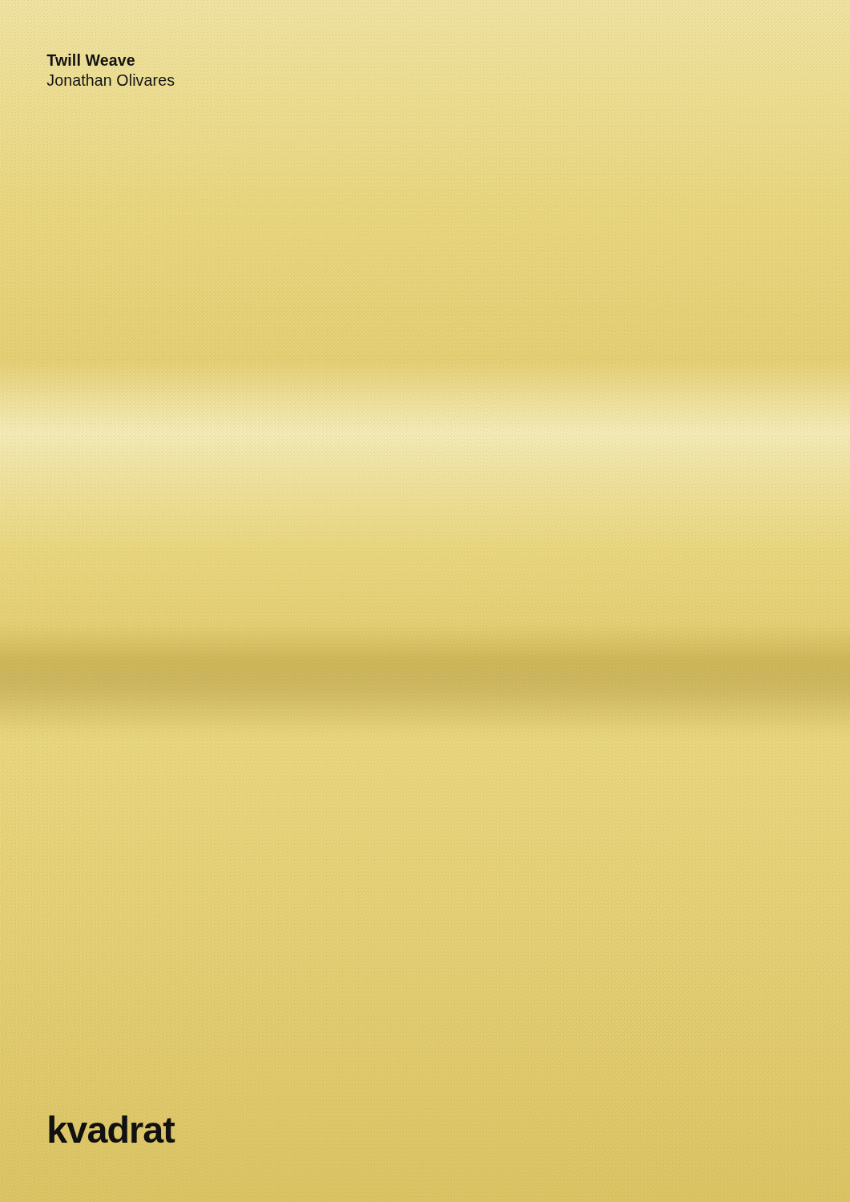Twill Weave
Jonathan Olivares
kvadrat